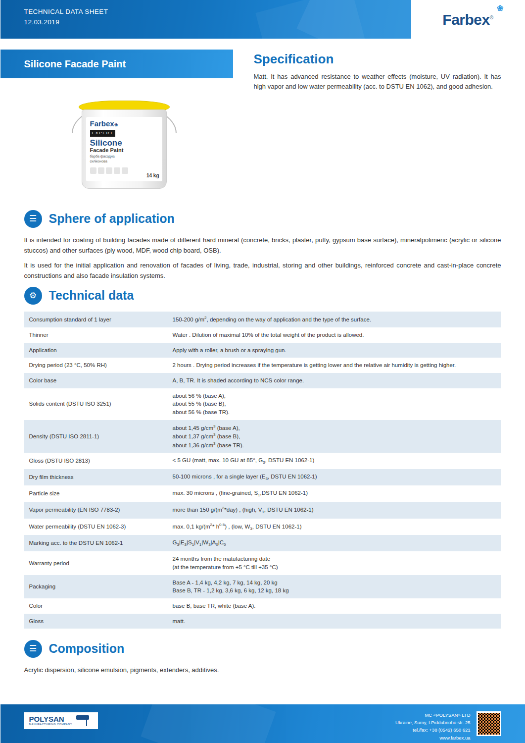TECHNICAL DATA SHEET
12.03.2019
Farbex❀®
Silicone Facade Paint
Specification
Matt. It has advanced resistance to weather effects (moisture, UV radiation). It has high vapor and low water permeability (acc. to DSTU EN 1062), and good adhesion.
Farbex❀
EXPERT
Silicone
Facade Paint
барба фасадна
силіконова
14 kg
☰
Sphere of application
It is intended for coating of building facades made of different hard mineral (concrete, bricks, plaster, putty, gypsum base surface), mineralpolimeric (acrylic or silicone stuccos) and other surfaces (ply wood, MDF, wood chip board, OSB).
It is used for the initial application and renovation of facades of living, trade, industrial, storing and other buildings, reinforced concrete and cast-in-place concrete constructions and also facade insulation systems.
⚙
Technical data
| Consumption standard of 1 layer | 150-200 g/m 2 , depending on the way of application and the type of the surface. |
| Thinner | Water . Dilution of maximal 10% of the total weight of the product is allowed. |
| Application | Apply with a roller, a brush or a spraying gun. |
| Drying period (23 °C, 50% RH) | 2 hours . Drying period increases if the temperature is getting lower and the relative air humidity is getting higher. |
| Color base | A, B, TR. It is shaded according to NCS color range. |
| Solids content (DSTU ISO 3251) | about 56 % (base A), about 55 % (base B), about 56 % (base TR). |
| Density (DSTU ISO 2811-1) | about 1,45 g/cm 3 (base A), about 1,37 g/cm 3 (base B), about 1,36 g/cm 3 (base TR). |
| Gloss (DSTU ISO 2813) | < 5 GU (matt, max. 10 GU at 85°, G 3 , DSTU EN 1062-1) |
| Dry film thickness | 50-100 microns , for a single layer (E 3 , DSTU EN 1062-1) |
| Particle size | max. 30 microns , (fine-grained, S 1 ,DSTU EN 1062-1) |
| Vapor permeability (EN ISO 7783-2) | more than 150 g/(m 2 *day) , (high, V 1 , DSTU EN 1062-1) |
| Water permeability (DSTU EN 1062-3) | max. 0,1 kg/(m 2 * h 0.5 ) , (low, W 3 , DSTU EN 1062-1) |
| Marking acc. to the DSTU EN 1062-1 | G 3 /E 3 /S 1 /V 1 /W 3 /A 0 /C 0 |
| Warranty period | 24 months from the matufacturing date (at the temperature from +5 °C till +35 °C) |
| Packaging | Base A - 1,4 kg, 4,2 kg, 7 kg, 14 kg, 20 kg Base B, TR - 1,2 kg, 3,6 kg, 6 kg, 12 kg, 18 kg |
| Color | base B, base TR, white (base A). |
| Gloss | matt. |
☰
Composition
Acrylic dispersion, silicone emulsion, pigments, extenders, additives.
POLYSANMANUFACTURING COMPANY
MC «POLYSAN» LTD
Ukraine, Sumy, I.Piddubnoho str. 25
tel./fax: +38 (0542) 650 621
www.farbex.ua